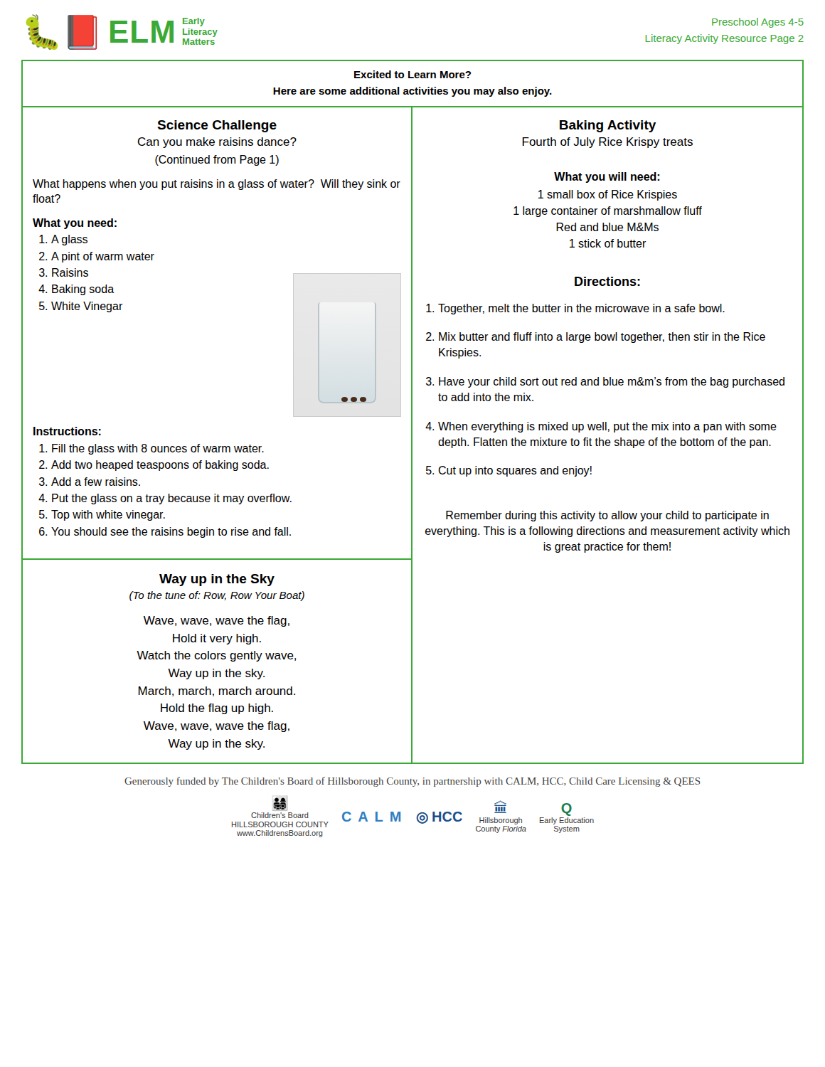🐛📕
ELM
Early
Literacy
Matters
Preschool Ages 4-5
Literacy Activity Resource Page 2
Excited to Learn More?
Here are some additional activities you may also enjoy.
Science Challenge
Can you make raisins dance?
(Continued from Page 1)
What happens when you put raisins in a glass of water? Will they sink or float?
What you need:
A glass
A pint of warm water
Raisins
Baking soda
White Vinegar
Instructions:
Fill the glass with 8 ounces of warm water.
Add two heaped teaspoons of baking soda.
Add a few raisins.
Put the glass on a tray because it may overflow.
Top with white vinegar.
You should see the raisins begin to rise and fall.
Way up in the Sky
(To the tune of: Row, Row Your Boat)
Wave, wave, wave the flag,
Hold it very high.
Watch the colors gently wave,
Way up in the sky.
March, march, march around.
Hold the flag up high.
Wave, wave, wave the flag,
Way up in the sky.
Baking Activity
Fourth of July Rice Krispy treats
What you will need:
1 small box of Rice Krispies
1 large container of marshmallow fluff
Red and blue M&Ms
1 stick of butter
Directions:
Together, melt the butter in the microwave in a safe bowl.
Mix butter and fluff into a large bowl together, then stir in the Rice Krispies.
Have your child sort out red and blue m&m’s from the bag purchased to add into the mix.
When everything is mixed up well, put the mix into a pan with some depth. Flatten the mixture to fit the shape of the bottom of the pan.
Cut up into squares and enjoy!
Remember during this activity to allow your child to participate in everything. This is a following directions and measurement activity which is great practice for them!
Generously funded by The Children's Board of Hillsborough County, in partnership with CALM, HCC, Child Care Licensing & QEES
👨‍👩‍👧‍👦Children's Board
HILLSBOROUGH COUNTY
www.ChildrensBoard.org
C A L M
◎ HCC
🏛Hillsborough
County Florida
QEarly Education
System